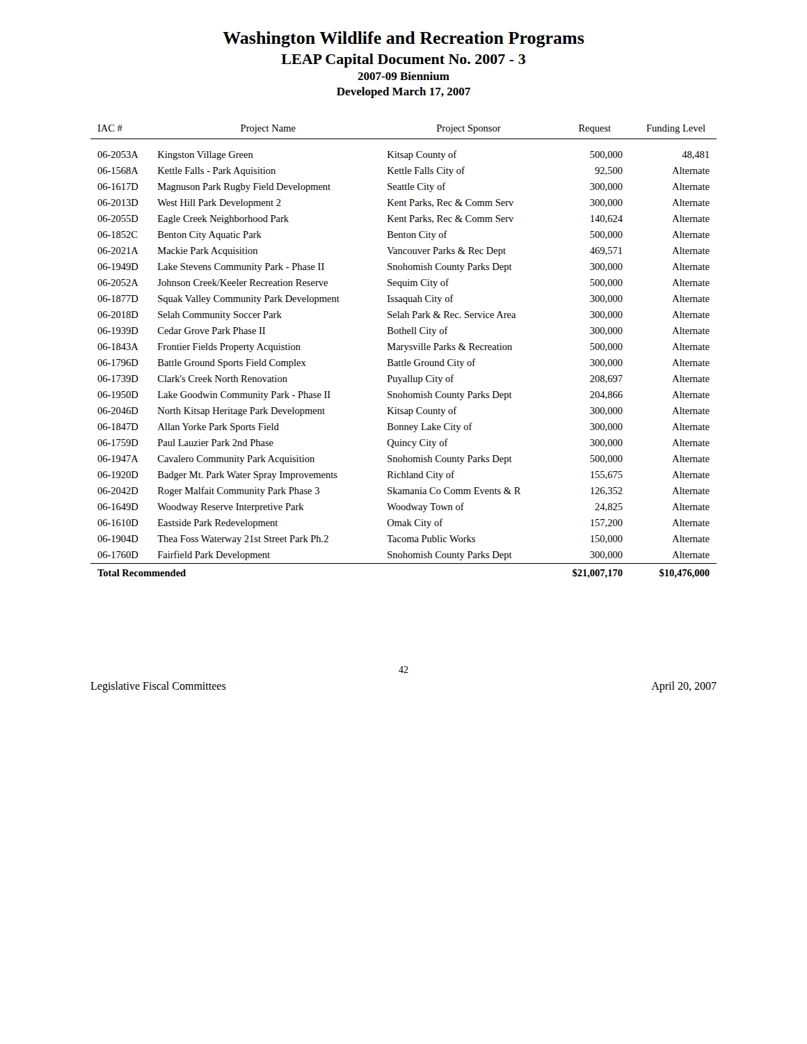Washington Wildlife and Recreation Programs
LEAP Capital Document No. 2007 - 3
2007-09 Biennium
Developed March 17, 2007
| IAC # | Project Name | Project Sponsor | Request | Funding Level |
| --- | --- | --- | --- | --- |
| 06-2053A | Kingston Village Green | Kitsap County of | 500,000 | 48,481 |
| 06-1568A | Kettle Falls - Park Aquisition | Kettle Falls City of | 92,500 | Alternate |
| 06-1617D | Magnuson Park Rugby Field Development | Seattle City of | 300,000 | Alternate |
| 06-2013D | West Hill Park Development 2 | Kent Parks, Rec & Comm Serv | 300,000 | Alternate |
| 06-2055D | Eagle Creek Neighborhood Park | Kent Parks, Rec & Comm Serv | 140,624 | Alternate |
| 06-1852C | Benton City Aquatic Park | Benton City of | 500,000 | Alternate |
| 06-2021A | Mackie Park Acquisition | Vancouver Parks & Rec Dept | 469,571 | Alternate |
| 06-1949D | Lake Stevens Community Park - Phase II | Snohomish County Parks Dept | 300,000 | Alternate |
| 06-2052A | Johnson Creek/Keeler Recreation Reserve | Sequim City of | 500,000 | Alternate |
| 06-1877D | Squak Valley Community Park Development | Issaquah City of | 300,000 | Alternate |
| 06-2018D | Selah Community Soccer Park | Selah Park & Rec. Service Area | 300,000 | Alternate |
| 06-1939D | Cedar Grove Park Phase II | Bothell City of | 300,000 | Alternate |
| 06-1843A | Frontier Fields Property Acquistion | Marysville Parks & Recreation | 500,000 | Alternate |
| 06-1796D | Battle Ground Sports Field Complex | Battle Ground City of | 300,000 | Alternate |
| 06-1739D | Clark's Creek North Renovation | Puyallup City of | 208,697 | Alternate |
| 06-1950D | Lake Goodwin Community Park - Phase II | Snohomish County Parks Dept | 204,866 | Alternate |
| 06-2046D | North Kitsap Heritage Park Development | Kitsap County of | 300,000 | Alternate |
| 06-1847D | Allan Yorke Park Sports Field | Bonney Lake City of | 300,000 | Alternate |
| 06-1759D | Paul Lauzier Park 2nd Phase | Quincy City of | 300,000 | Alternate |
| 06-1947A | Cavalero Community Park Acquisition | Snohomish County Parks Dept | 500,000 | Alternate |
| 06-1920D | Badger Mt. Park Water Spray Improvements | Richland City of | 155,675 | Alternate |
| 06-2042D | Roger Malfait Community Park Phase 3 | Skamania Co Comm Events & R | 126,352 | Alternate |
| 06-1649D | Woodway Reserve Interpretive Park | Woodway Town of | 24,825 | Alternate |
| 06-1610D | Eastside Park Redevelopment | Omak City of | 157,200 | Alternate |
| 06-1904D | Thea Foss Waterway 21st Street Park Ph.2 | Tacoma Public Works | 150,000 | Alternate |
| 06-1760D | Fairfield Park Development | Snohomish County Parks Dept | 300,000 | Alternate |
| Total Recommended | $21,007,170 | $10,476,000 |
42
Legislative Fiscal Committees
April 20, 2007